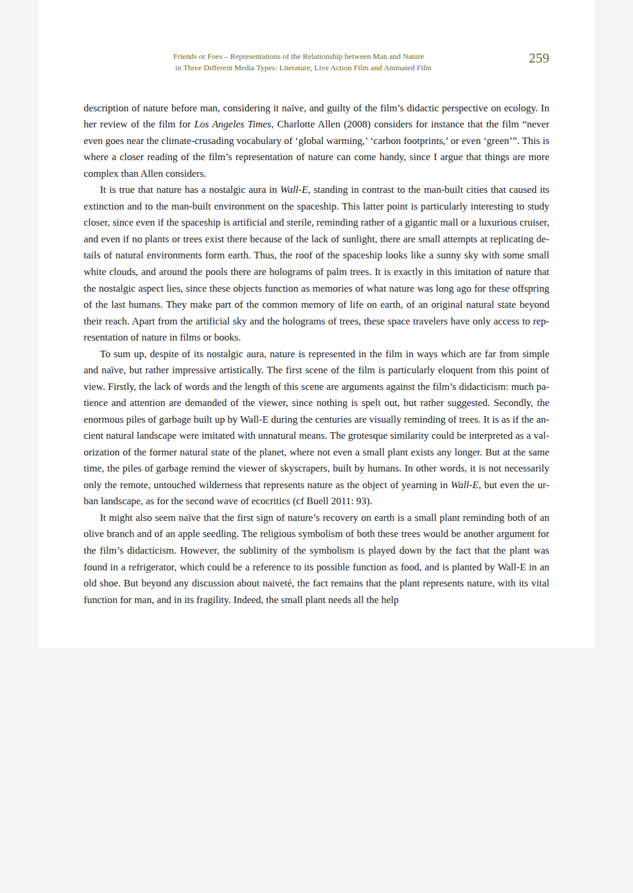Friends or Foes – Representations of the Relationship between Man and Nature in Three Different Media Types: Literature, Live Action Film and Animated Film
259
description of nature before man, considering it naïve, and guilty of the film’s didactic perspective on ecology. In her review of the film for Los Angeles Times, Charlotte Allen (2008) considers for instance that the film “never even goes near the climate-crusading vocabulary of ‘global warming,’ ‘carbon footprints,’ or even ‘green’”. This is where a closer reading of the film’s representation of nature can come handy, since I argue that things are more complex than Allen considers.
It is true that nature has a nostalgic aura in Wall-E, standing in contrast to the man-built cities that caused its extinction and to the man-built environment on the spaceship. This latter point is particularly interesting to study closer, since even if the spaceship is artificial and sterile, reminding rather of a gigantic mall or a luxurious cruiser, and even if no plants or trees exist there because of the lack of sunlight, there are small attempts at replicating details of natural environments form earth. Thus, the roof of the spaceship looks like a sunny sky with some small white clouds, and around the pools there are holograms of palm trees. It is exactly in this imitation of nature that the nostalgic aspect lies, since these objects function as memories of what nature was long ago for these offspring of the last humans. They make part of the common memory of life on earth, of an original natural state beyond their reach. Apart from the artificial sky and the holograms of trees, these space travelers have only access to representation of nature in films or books.
To sum up, despite of its nostalgic aura, nature is represented in the film in ways which are far from simple and naïve, but rather impressive artistically. The first scene of the film is particularly eloquent from this point of view. Firstly, the lack of words and the length of this scene are arguments against the film’s didacticism: much patience and attention are demanded of the viewer, since nothing is spelt out, but rather suggested. Secondly, the enormous piles of garbage built up by Wall-E during the centuries are visually reminding of trees. It is as if the ancient natural landscape were imitated with unnatural means. The grotesque similarity could be interpreted as a valorization of the former natural state of the planet, where not even a small plant exists any longer. But at the same time, the piles of garbage remind the viewer of skyscrapers, built by humans. In other words, it is not necessarily only the remote, untouched wilderness that represents nature as the object of yearning in Wall-E, but even the urban landscape, as for the second wave of ecocritics (cf Buell 2011: 93).
It might also seem naïve that the first sign of nature’s recovery on earth is a small plant reminding both of an olive branch and of an apple seedling. The religious symbolism of both these trees would be another argument for the film’s didacticism. However, the sublimity of the symbolism is played down by the fact that the plant was found in a refrigerator, which could be a reference to its possible function as food, and is planted by Wall-E in an old shoe. But beyond any discussion about naiveté, the fact remains that the plant represents nature, with its vital function for man, and in its fragility. Indeed, the small plant needs all the help